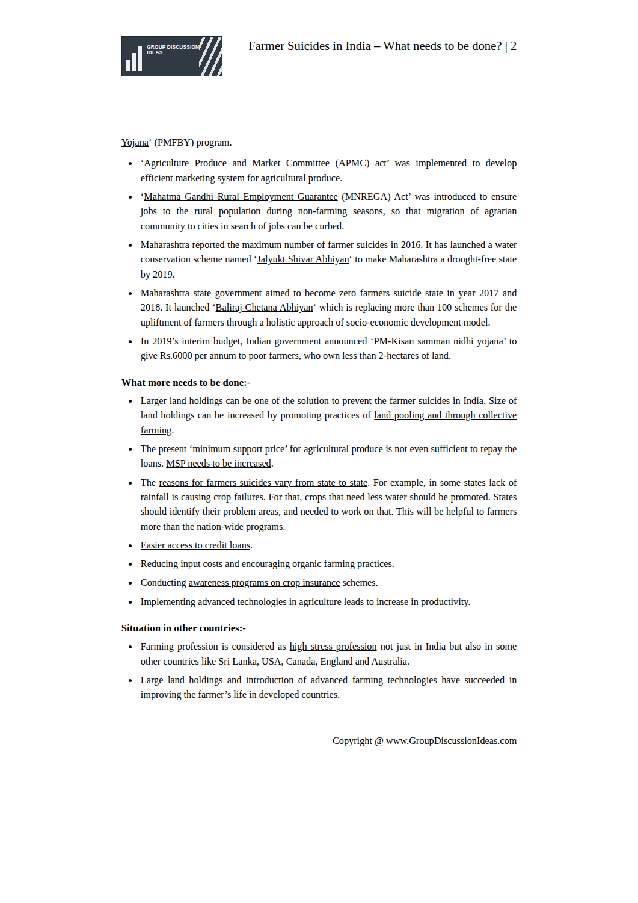Group Discussion
Ideas
Farmer Suicides in India – What needs to be done? | 2
Yojana‘ (PMFBY) program.
‘Agriculture Produce and Market Committee (APMC) act’ was implemented to develop efficient marketing system for agricultural produce.
‘Mahatma Gandhi Rural Employment Guarantee (MNREGA) Act’ was introduced to ensure jobs to the rural population during non-farming seasons, so that migration of agrarian community to cities in search of jobs can be curbed.
Maharashtra reported the maximum number of farmer suicides in 2016. It has launched a water conservation scheme named ‘Jalyukt Shivar Abhiyan‘ to make Maharashtra a drought-free state by 2019.
Maharashtra state government aimed to become zero farmers suicide state in year 2017 and 2018. It launched ‘Baliraj Chetana Abhiyan‘ which is replacing more than 100 schemes for the upliftment of farmers through a holistic approach of socio-economic development model.
In 2019’s interim budget, Indian government announced ‘PM-Kisan samman nidhi yojana’ to give Rs.6000 per annum to poor farmers, who own less than 2-hectares of land.
What more needs to be done:-
Larger land holdings can be one of the solution to prevent the farmer suicides in India. Size of land holdings can be increased by promoting practices of land pooling and through collective farming.
The present ‘minimum support price’ for agricultural produce is not even sufficient to repay the loans. MSP needs to be increased.
The reasons for farmers suicides vary from state to state. For example, in some states lack of rainfall is causing crop failures. For that, crops that need less water should be promoted. States should identify their problem areas, and needed to work on that. This will be helpful to farmers more than the nation-wide programs.
Easier access to credit loans.
Reducing input costs and encouraging organic farming practices.
Conducting awareness programs on crop insurance schemes.
Implementing advanced technologies in agriculture leads to increase in productivity.
Situation in other countries:-
Farming profession is considered as high stress profession not just in India but also in some other countries like Sri Lanka, USA, Canada, England and Australia.
Large land holdings and introduction of advanced farming technologies have succeeded in improving the farmer’s life in developed countries.
Copyright @ www.GroupDiscussionIdeas.com